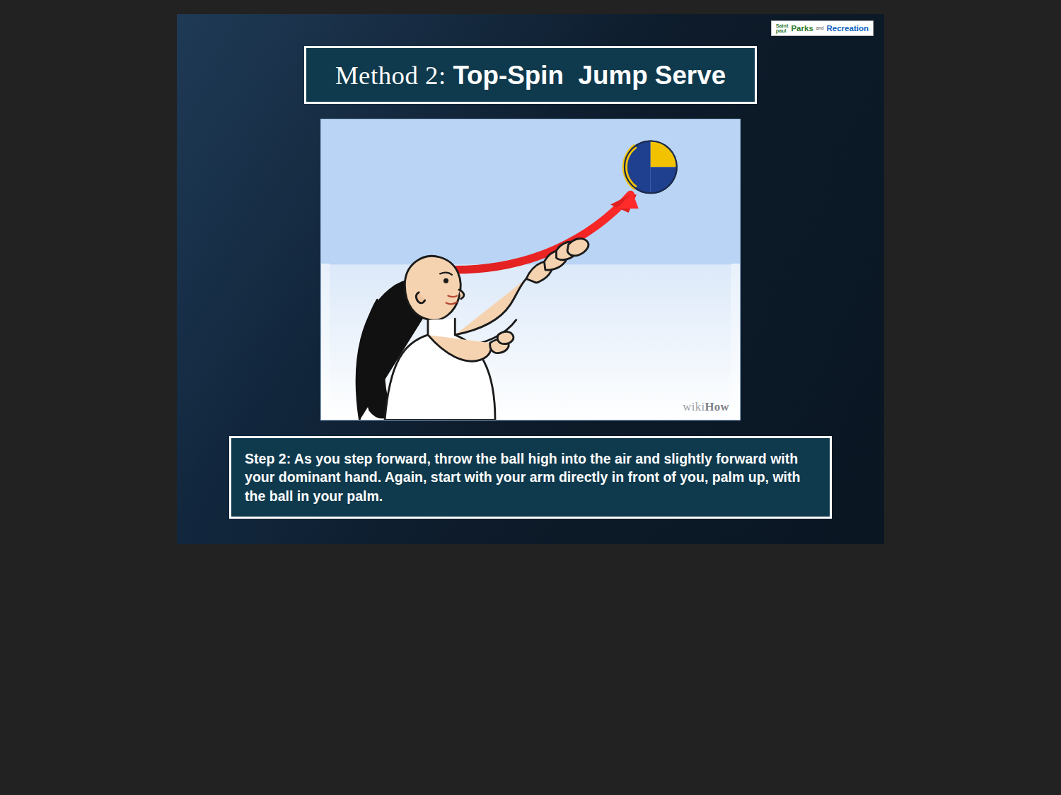Saint
paul Parks and Recreation
Method 2: Top-Spin Jump Serve
wikiHow
Step 2: As you step forward, throw the ball high into the air and slightly forward with your dominant hand. Again, start with your arm directly in front of you, palm up, with the ball in your palm.